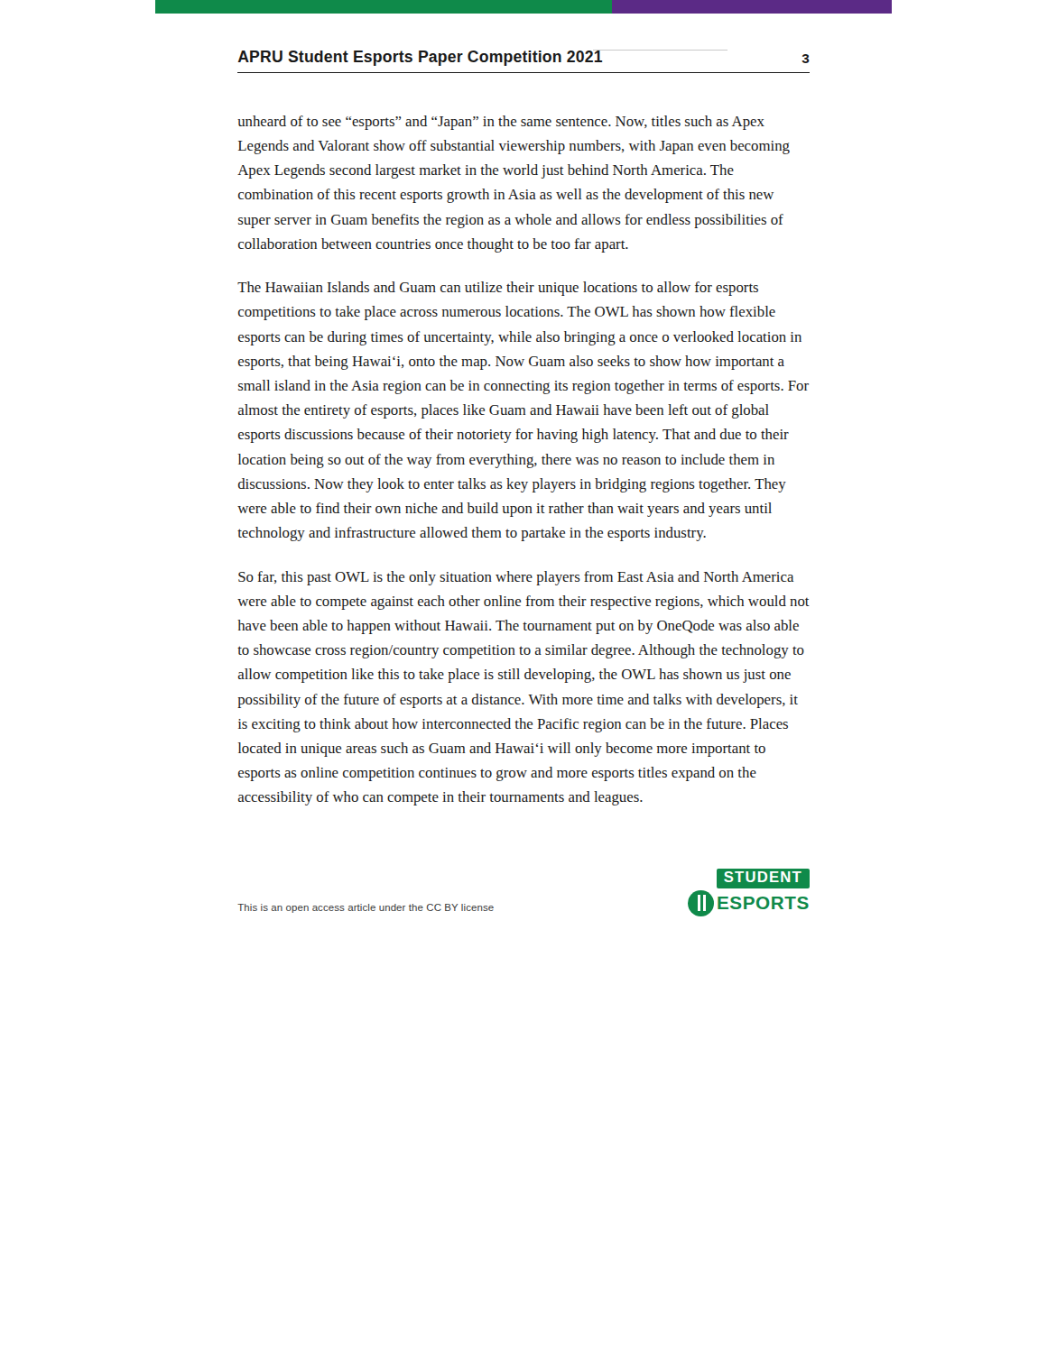APRU Student Esports Paper Competition 2021
3
unheard of to see “esports” and “Japan” in the same sentence. Now, titles such as Apex Legends and Valorant show off substantial viewership numbers, with Japan even becoming Apex Legends second largest market in the world just behind North America. The combination of this recent esports growth in Asia as well as the development of this new super server in Guam benefits the region as a whole and allows for endless possibilities of collaboration between countries once thought to be too far apart.
The Hawaiian Islands and Guam can utilize their unique locations to allow for esports competitions to take place across numerous locations. The OWL has shown how flexible esports can be during times of uncertainty, while also bringing a once o verlooked location in esports, that being Hawai‘i, onto the map. Now Guam also seeks to show how important a small island in the Asia region can be in connecting its region together in terms of esports. For almost the entirety of esports, places like Guam and Hawaii have been left out of global esports discussions because of their notoriety for having high latency. That and due to their location being so out of the way from everything, there was no reason to include them in discussions. Now they look to enter talks as key players in bridging regions together. They were able to find their own niche and build upon it rather than wait years and years until technology and infrastructure allowed them to partake in the esports industry.
So far, this past OWL is the only situation where players from East Asia and North America were able to compete against each other online from their respective regions, which would not have been able to happen without Hawaii. The tournament put on by OneQode was also able to showcase cross region/country competition to a similar degree. Although the technology to allow competition like this to take place is still developing, the OWL has shown us just one possibility of the future of esports at a distance. With more time and talks with developers, it is exciting to think about how interconnected the Pacific region can be in the future. Places located in unique areas such as Guam and Hawai‘i will only become more important to esports as online competition continues to grow and more esports titles expand on the accessibility of who can compete in their tournaments and leagues.
This is an open access article under the CC BY license
STUDENT
ESPORTS